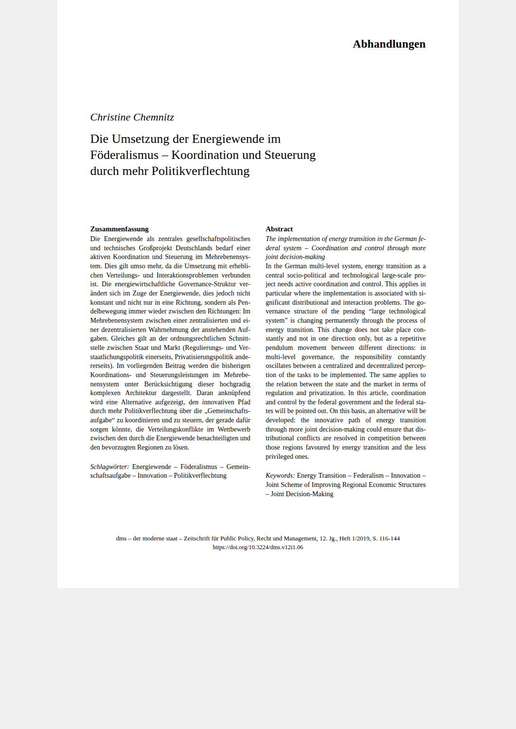Abhandlungen
Christine Chemnitz
Die Umsetzung der Energiewende im
Föderalismus – Koordination und Steuerung
durch mehr Politikverflechtung
Zusammenfassung
Die Energiewende als zentrales gesellschaftspolitisches und technisches Großprojekt Deutschlands bedarf einer aktiven Koordination und Steuerung im Mehrebenensystem. Dies gilt umso mehr, da die Umsetzung mit erheblichen Verteilungs- und Interaktionsproblemen verbunden ist. Die energiewirtschaftliche Governance-Struktur verändert sich im Zuge der Energiewende, dies jedoch nicht konstant und nicht nur in eine Richtung, sondern als Pendelbewegung immer wieder zwischen den Richtungen: Im Mehrebenensystem zwischen einer zentralisierten und einer dezentralisierten Wahrnehmung der anstehenden Aufgaben. Gleiches gilt an der ordnungsrechtlichen Schnittstelle zwischen Staat und Markt (Regulierungs- und Verstaatlichungspolitik einerseits, Privatisierungspolitik andererseits). Im vorliegenden Beitrag werden die bisherigen Koordinations- und Steuerungsleistungen im Mehrebenensystem unter Berücksichtigung dieser hochgradig komplexen Architektur dargestellt. Daran anknüpfend wird eine Alternative aufgezeigt, den innovativen Pfad durch mehr Politikverflechtung über die „Gemeinschaftsaufgabe“ zu koordinieren und zu steuern, der gerade dafür sorgen könnte, die Verteilungskonflikte im Wettbewerb zwischen den durch die Energiewende benachteiligten und den bevorzugten Regionen zu lösen.
Schlagwörter: Energiewende – Föderalismus – Gemeinschaftsaufgabe – Innovation – Politikverflechtung
Abstract
The implementation of energy transition in the German federal system – Coordination and control through more joint decision-making
In the German multi-level system, energy transition as a central socio-political and technological large-scale project needs active coordination and control. This applies in particular where the implementation is associated with significant distributional and interaction problems. The governance structure of the pending “large technological system” is changing permanently through the process of energy transition. This change does not take place constantly and not in one direction only, but as a repetitive pendulum movement between different directions: in multi-level governance, the responsibility constantly oscillates between a centralized and decentralized perception of the tasks to be implemented. The same applies to the relation between the state and the market in terms of regulation and privatization. In this article, coordination and control by the federal government and the federal states will be pointed out. On this basis, an alternative will be developed: the innovative path of energy transition through more joint decision-making could ensure that distributional conflicts are resolved in competition between those regions favoured by energy transition and the less privileged ones.
Keywords: Energy Transition – Federalism – Innovation – Joint Scheme of Improving Regional Economic Structures – Joint Decision-Making
dms – der moderne staat – Zeitschrift für Public Policy, Recht und Management, 12. Jg., Heft 1/2019, S. 116-144
https://doi.org/10.3224/dms.v12i1.06